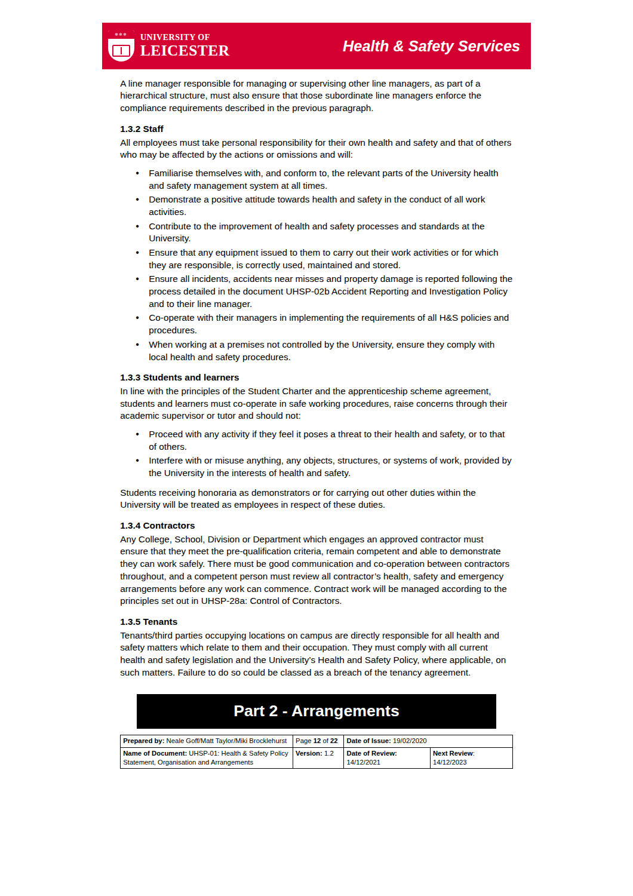❄❄❄
UNIVERSITY OF LEICESTER
Health & Safety Services
A line manager responsible for managing or supervising other line managers, as part of a hierarchical structure, must also ensure that those subordinate line managers enforce the compliance requirements described in the previous paragraph.
1.3.2 Staff
All employees must take personal responsibility for their own health and safety and that of others who may be affected by the actions or omissions and will:
Familiarise themselves with, and conform to, the relevant parts of the University health and safety management system at all times.
Demonstrate a positive attitude towards health and safety in the conduct of all work activities.
Contribute to the improvement of health and safety processes and standards at the University.
Ensure that any equipment issued to them to carry out their work activities or for which they are responsible, is correctly used, maintained and stored.
Ensure all incidents, accidents near misses and property damage is reported following the process detailed in the document UHSP-02b Accident Reporting and Investigation Policy and to their line manager.
Co-operate with their managers in implementing the requirements of all H&S policies and procedures.
When working at a premises not controlled by the University, ensure they comply with local health and safety procedures.
1.3.3 Students and learners
In line with the principles of the Student Charter and the apprenticeship scheme agreement, students and learners must co-operate in safe working procedures, raise concerns through their academic supervisor or tutor and should not:
Proceed with any activity if they feel it poses a threat to their health and safety, or to that of others.
Interfere with or misuse anything, any objects, structures, or systems of work, provided by the University in the interests of health and safety.
Students receiving honoraria as demonstrators or for carrying out other duties within the University will be treated as employees in respect of these duties.
1.3.4 Contractors
Any College, School, Division or Department which engages an approved contractor must ensure that they meet the pre-qualification criteria, remain competent and able to demonstrate they can work safely. There must be good communication and co-operation between contractors throughout, and a competent person must review all contractor’s health, safety and emergency arrangements before any work can commence. Contract work will be managed according to the principles set out in UHSP-28a: Control of Contractors.
1.3.5 Tenants
Tenants/third parties occupying locations on campus are directly responsible for all health and safety matters which relate to them and their occupation. They must comply with all current health and safety legislation and the University’s Health and Safety Policy, where applicable, on such matters. Failure to do so could be classed as a breach of the tenancy agreement.
Part 2 - Arrangements
| Prepared by: Neale Goff/Matt Taylor/Miki Brocklehurst | Page 12 of 22 | Date of Issue: 19/02/2020 |
| Name of Document: UHSP-01: Health & Safety Policy Statement, Organisation and Arrangements | Version: 1.2 | Date of Review: 14/12/2021 | Next Review : 14/12/2023 |